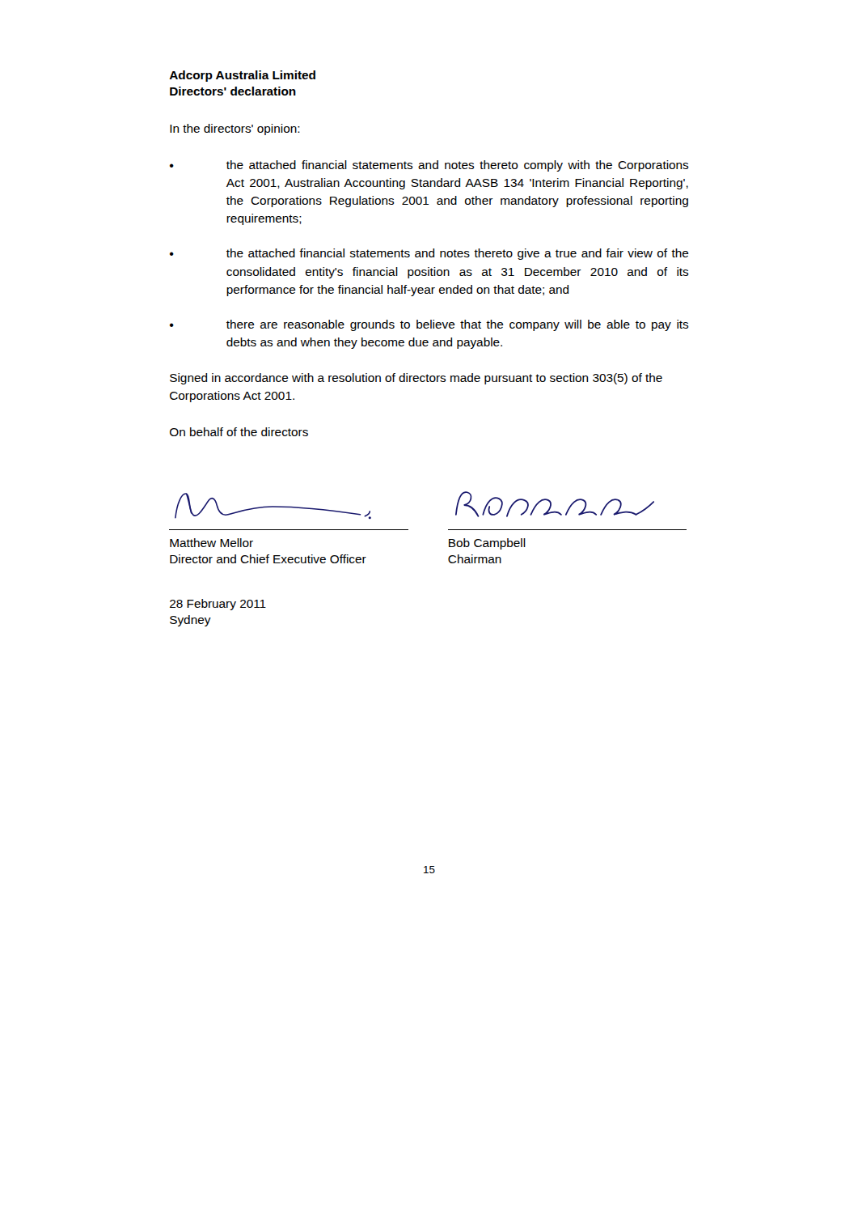Adcorp Australia Limited
Directors' declaration
In the directors' opinion:
the attached financial statements and notes thereto comply with the Corporations Act 2001, Australian Accounting Standard AASB 134 'Interim Financial Reporting', the Corporations Regulations 2001 and other mandatory professional reporting requirements;
the attached financial statements and notes thereto give a true and fair view of the consolidated entity's financial position as at 31 December 2010 and of its performance for the financial half-year ended on that date; and
there are reasonable grounds to believe that the company will be able to pay its debts as and when they become due and payable.
Signed in accordance with a resolution of directors made pursuant to section 303(5) of the Corporations Act 2001.
On behalf of the directors
Matthew Mellor
Director and Chief Executive Officer
Bob Campbell
Chairman
28 February 2011
Sydney
15